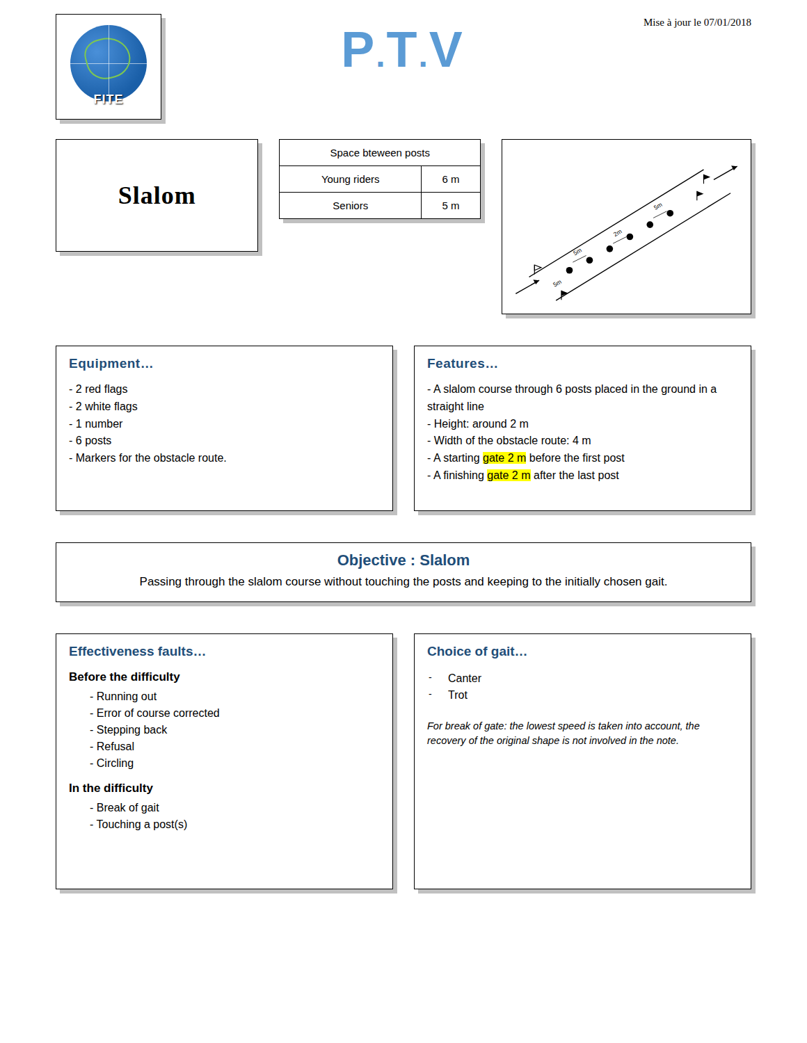FITE
P. T. V
Mise à jour le 07/01/2018
Slalom
| Space bteween posts |
| --- |
| Young riders | 6 m |
| Seniors | 5 m |
5m 2m 5m 5m
Equipment…
2 red flags
2 white flags
1 number
6 posts
Markers for the obstacle route.
Features…
A slalom course through 6 posts placed in the ground in a straight line
Height: around 2 m
Width of the obstacle route: 4 m
A starting gate 2 m before the first post
A finishing gate 2 m after the last post
Objective : Slalom
Passing through the slalom course without touching the posts and keeping to the initially chosen gait.
Effectiveness faults…
Before the difficulty
Running out
Error of course corrected
Stepping back
Refusal
Circling
In the difficulty
Break of gait
Touching a post(s)
Choice of gait…
Canter
Trot
For break of gate: the lowest speed is taken into account, the recovery of the original shape is not involved in the note.